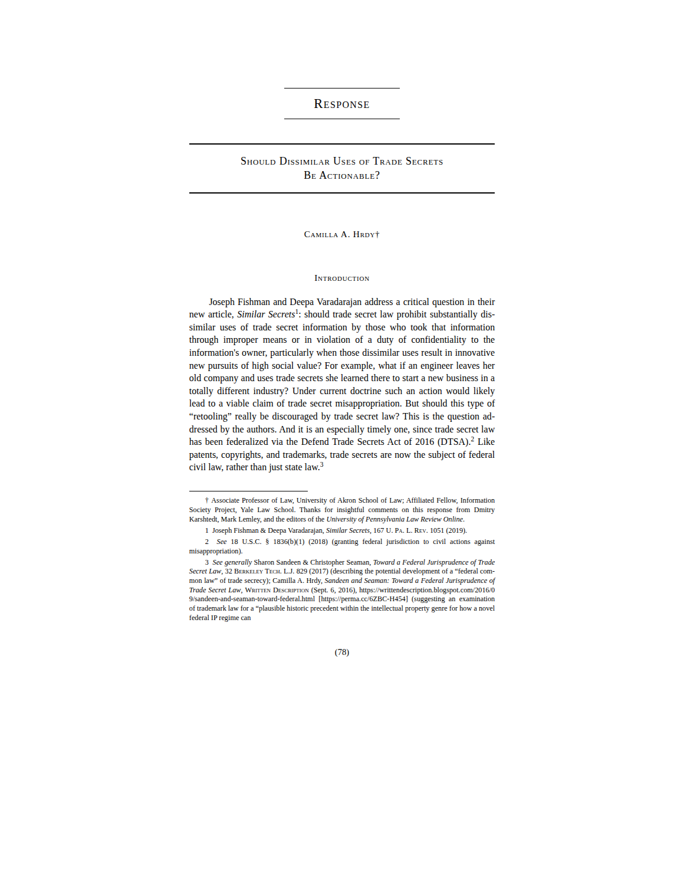Response
Should Dissimilar Uses of Trade Secrets
Be Actionable?
Camilla A. Hrdy†
Introduction
Joseph Fishman and Deepa Varadarajan address a critical question in their new article, Similar Secrets1: should trade secret law prohibit substantially dissimilar uses of trade secret information by those who took that information through improper means or in violation of a duty of confidentiality to the information's owner, particularly when those dissimilar uses result in innovative new pursuits of high social value? For example, what if an engineer leaves her old company and uses trade secrets she learned there to start a new business in a totally different industry? Under current doctrine such an action would likely lead to a viable claim of trade secret misappropriation. But should this type of “retooling” really be discouraged by trade secret law? This is the question addressed by the authors. And it is an especially timely one, since trade secret law has been federalized via the Defend Trade Secrets Act of 2016 (DTSA).2 Like patents, copyrights, and trademarks, trade secrets are now the subject of federal civil law, rather than just state law.3
† Associate Professor of Law, University of Akron School of Law; Affiliated Fellow, Information Society Project, Yale Law School. Thanks for insightful comments on this response from Dmitry Karshtedt, Mark Lemley, and the editors of the University of Pennsylvania Law Review Online.
1 Joseph Fishman & Deepa Varadarajan, Similar Secrets, 167 U. Pa. L. Rev. 1051 (2019).
2 See 18 U.S.C. § 1836(b)(1) (2018) (granting federal jurisdiction to civil actions against misappropriation).
3 See generally Sharon Sandeen & Christopher Seaman, Toward a Federal Jurisprudence of Trade Secret Law, 32 Berkeley Tech. L.J. 829 (2017) (describing the potential development of a “federal common law” of trade secrecy); Camilla A. Hrdy, Sandeen and Seaman: Toward a Federal Jurisprudence of Trade Secret Law, Written Description (Sept. 6, 2016), https://writtendescription.blogspot.com/2016/09/sandeen-and-seaman-toward-federal.html [https://perma.cc/6ZBC-H454] (suggesting an examination of trademark law for a “plausible historic precedent within the intellectual property genre for how a novel federal IP regime can
(78)